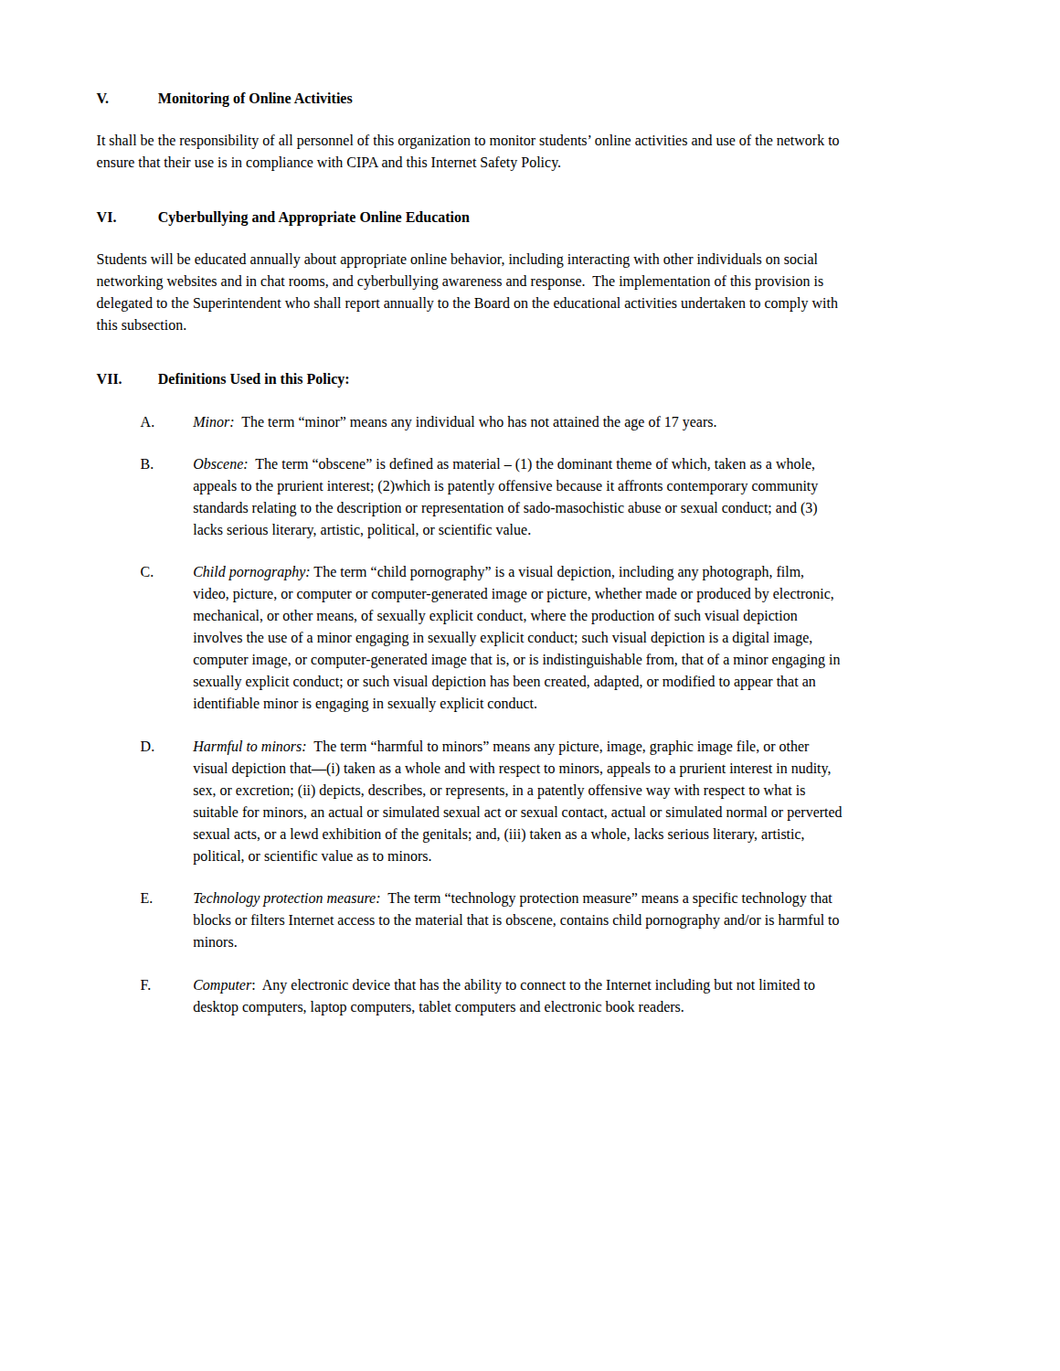V. Monitoring of Online Activities
It shall be the responsibility of all personnel of this organization to monitor students’ online activities and use of the network to ensure that their use is in compliance with CIPA and this Internet Safety Policy.
VI. Cyberbullying and Appropriate Online Education
Students will be educated annually about appropriate online behavior, including interacting with other individuals on social networking websites and in chat rooms, and cyberbullying awareness and response. The implementation of this provision is delegated to the Superintendent who shall report annually to the Board on the educational activities undertaken to comply with this subsection.
VII. Definitions Used in this Policy:
A. Minor: The term “minor” means any individual who has not attained the age of 17 years.
B. Obscene: The term “obscene” is defined as material – (1) the dominant theme of which, taken as a whole, appeals to the prurient interest; (2)which is patently offensive because it affronts contemporary community standards relating to the description or representation of sado-masochistic abuse or sexual conduct; and (3) lacks serious literary, artistic, political, or scientific value.
C. Child pornography: The term “child pornography” is a visual depiction, including any photograph, film, video, picture, or computer or computer-generated image or picture, whether made or produced by electronic, mechanical, or other means, of sexually explicit conduct, where the production of such visual depiction involves the use of a minor engaging in sexually explicit conduct; such visual depiction is a digital image, computer image, or computer-generated image that is, or is indistinguishable from, that of a minor engaging in sexually explicit conduct; or such visual depiction has been created, adapted, or modified to appear that an identifiable minor is engaging in sexually explicit conduct.
D. Harmful to minors: The term “harmful to minors” means any picture, image, graphic image file, or other visual depiction that—(i) taken as a whole and with respect to minors, appeals to a prurient interest in nudity, sex, or excretion; (ii) depicts, describes, or represents, in a patently offensive way with respect to what is suitable for minors, an actual or simulated sexual act or sexual contact, actual or simulated normal or perverted sexual acts, or a lewd exhibition of the genitals; and, (iii) taken as a whole, lacks serious literary, artistic, political, or scientific value as to minors.
E. Technology protection measure: The term “technology protection measure” means a specific technology that blocks or filters Internet access to the material that is obscene, contains child pornography and/or is harmful to minors.
F. Computer: Any electronic device that has the ability to connect to the Internet including but not limited to desktop computers, laptop computers, tablet computers and electronic book readers.